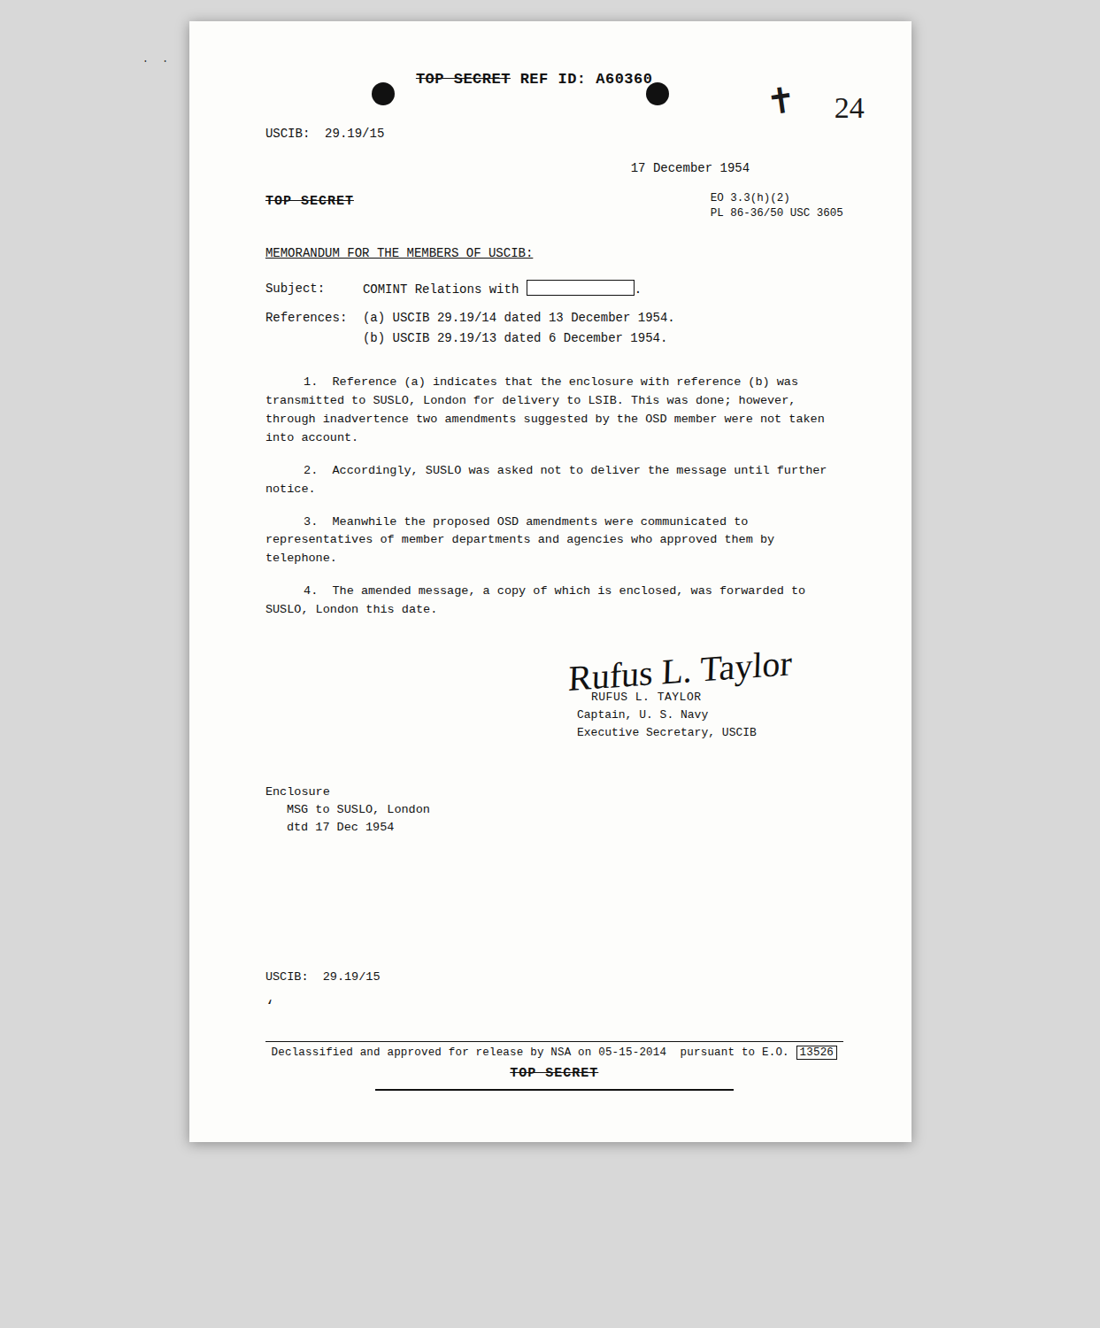. .
TOP SECRET REF ID: A60360
✝
24
USCIB: 29.19/15
17 December 1954
TOP SECRET
EO 3.3(h)(2)
PL 86-36/50 USC 3605
MEMORANDUM FOR THE MEMBERS OF USCIB:
| Subject: | COMINT Relations with . |
| References: | (a) USCIB 29.19/14 dated 13 December 1954. (b) USCIB 29.19/13 dated 6 December 1954. |
1. Reference (a) indicates that the enclosure with reference (b) was transmitted to SUSLO, London for delivery to LSIB. This was done; however, through inadvertence two amendments suggested by the OSD member were not taken into account.
2. Accordingly, SUSLO was asked not to deliver the message until further notice.
3. Meanwhile the proposed OSD amendments were communicated to representatives of member departments and agencies who approved them by telephone.
4. The amended message, a copy of which is enclosed, was forwarded to SUSLO, London this date.
Rufus L. Taylor
RUFUS L. TAYLOR
Captain, U. S. Navy
Executive Secretary, USCIB
Enclosure
MSG to SUSLO, London
dtd 17 Dec 1954
USCIB: 29.19/15
‘
Declassified and approved for release by NSA on 05-15-2014 pursuant to E.O. 13526
TOP SECRET